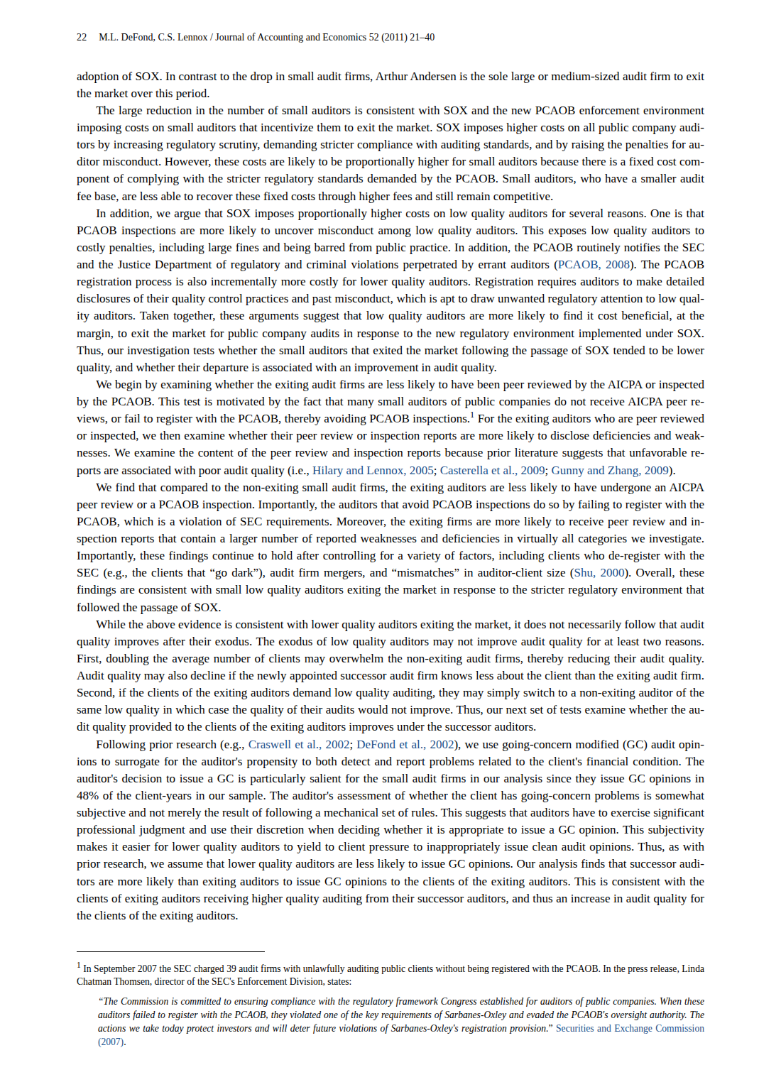22 M.L. DeFond, C.S. Lennox / Journal of Accounting and Economics 52 (2011) 21–40
adoption of SOX. In contrast to the drop in small audit firms, Arthur Andersen is the sole large or medium-sized audit firm to exit the market over this period.
The large reduction in the number of small auditors is consistent with SOX and the new PCAOB enforcement environment imposing costs on small auditors that incentivize them to exit the market. SOX imposes higher costs on all public company auditors by increasing regulatory scrutiny, demanding stricter compliance with auditing standards, and by raising the penalties for auditor misconduct. However, these costs are likely to be proportionally higher for small auditors because there is a fixed cost component of complying with the stricter regulatory standards demanded by the PCAOB. Small auditors, who have a smaller audit fee base, are less able to recover these fixed costs through higher fees and still remain competitive.
In addition, we argue that SOX imposes proportionally higher costs on low quality auditors for several reasons. One is that PCAOB inspections are more likely to uncover misconduct among low quality auditors. This exposes low quality auditors to costly penalties, including large fines and being barred from public practice. In addition, the PCAOB routinely notifies the SEC and the Justice Department of regulatory and criminal violations perpetrated by errant auditors (PCAOB, 2008). The PCAOB registration process is also incrementally more costly for lower quality auditors. Registration requires auditors to make detailed disclosures of their quality control practices and past misconduct, which is apt to draw unwanted regulatory attention to low quality auditors. Taken together, these arguments suggest that low quality auditors are more likely to find it cost beneficial, at the margin, to exit the market for public company audits in response to the new regulatory environment implemented under SOX. Thus, our investigation tests whether the small auditors that exited the market following the passage of SOX tended to be lower quality, and whether their departure is associated with an improvement in audit quality.
We begin by examining whether the exiting audit firms are less likely to have been peer reviewed by the AICPA or inspected by the PCAOB. This test is motivated by the fact that many small auditors of public companies do not receive AICPA peer reviews, or fail to register with the PCAOB, thereby avoiding PCAOB inspections.1 For the exiting auditors who are peer reviewed or inspected, we then examine whether their peer review or inspection reports are more likely to disclose deficiencies and weaknesses. We examine the content of the peer review and inspection reports because prior literature suggests that unfavorable reports are associated with poor audit quality (i.e., Hilary and Lennox, 2005; Casterella et al., 2009; Gunny and Zhang, 2009).
We find that compared to the non-exiting small audit firms, the exiting auditors are less likely to have undergone an AICPA peer review or a PCAOB inspection. Importantly, the auditors that avoid PCAOB inspections do so by failing to register with the PCAOB, which is a violation of SEC requirements. Moreover, the exiting firms are more likely to receive peer review and inspection reports that contain a larger number of reported weaknesses and deficiencies in virtually all categories we investigate. Importantly, these findings continue to hold after controlling for a variety of factors, including clients who de-register with the SEC (e.g., the clients that “go dark”), audit firm mergers, and “mismatches” in auditor-client size (Shu, 2000). Overall, these findings are consistent with small low quality auditors exiting the market in response to the stricter regulatory environment that followed the passage of SOX.
While the above evidence is consistent with lower quality auditors exiting the market, it does not necessarily follow that audit quality improves after their exodus. The exodus of low quality auditors may not improve audit quality for at least two reasons. First, doubling the average number of clients may overwhelm the non-exiting audit firms, thereby reducing their audit quality. Audit quality may also decline if the newly appointed successor audit firm knows less about the client than the exiting audit firm. Second, if the clients of the exiting auditors demand low quality auditing, they may simply switch to a non-exiting auditor of the same low quality in which case the quality of their audits would not improve. Thus, our next set of tests examine whether the audit quality provided to the clients of the exiting auditors improves under the successor auditors.
Following prior research (e.g., Craswell et al., 2002; DeFond et al., 2002), we use going-concern modified (GC) audit opinions to surrogate for the auditor's propensity to both detect and report problems related to the client's financial condition. The auditor's decision to issue a GC is particularly salient for the small audit firms in our analysis since they issue GC opinions in 48% of the client-years in our sample. The auditor's assessment of whether the client has going-concern problems is somewhat subjective and not merely the result of following a mechanical set of rules. This suggests that auditors have to exercise significant professional judgment and use their discretion when deciding whether it is appropriate to issue a GC opinion. This subjectivity makes it easier for lower quality auditors to yield to client pressure to inappropriately issue clean audit opinions. Thus, as with prior research, we assume that lower quality auditors are less likely to issue GC opinions. Our analysis finds that successor auditors are more likely than exiting auditors to issue GC opinions to the clients of the exiting auditors. This is consistent with the clients of exiting auditors receiving higher quality auditing from their successor auditors, and thus an increase in audit quality for the clients of the exiting auditors.
1 In September 2007 the SEC charged 39 audit firms with unlawfully auditing public clients without being registered with the PCAOB. In the press release, Linda Chatman Thomsen, director of the SEC's Enforcement Division, states:
“The Commission is committed to ensuring compliance with the regulatory framework Congress established for auditors of public companies. When these auditors failed to register with the PCAOB, they violated one of the key requirements of Sarbanes-Oxley and evaded the PCAOB's oversight authority. The actions we take today protect investors and will deter future violations of Sarbanes-Oxley's registration provision.” Securities and Exchange Commission (2007).